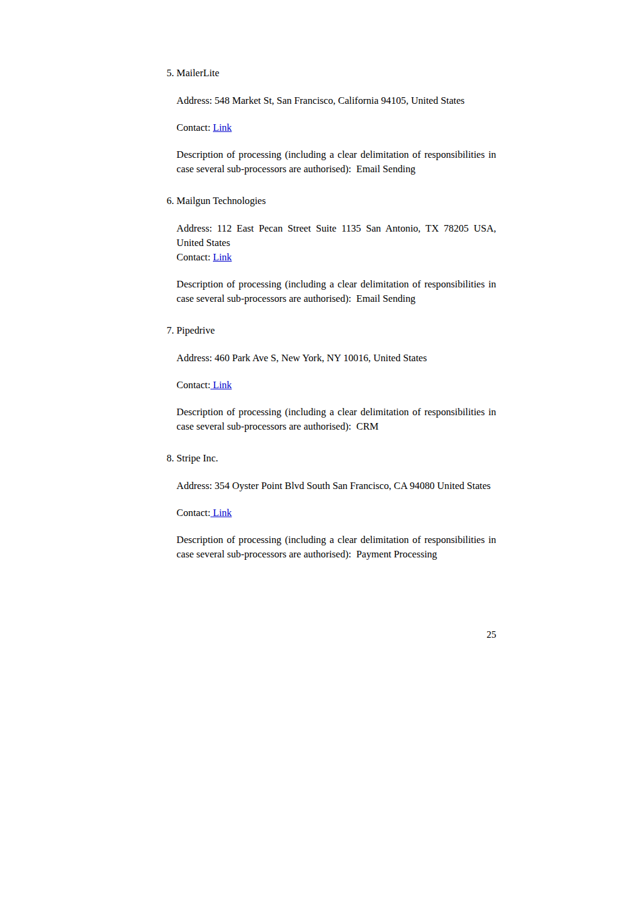MailerLite
Address: 548 Market St, San Francisco, California 94105, United States
Contact: Link
Description of processing (including a clear delimitation of responsibilities in case several sub-processors are authorised): Email Sending
Mailgun Technologies
Address: 112 East Pecan Street Suite 1135 San Antonio, TX 78205 USA, United States
Contact: Link
Description of processing (including a clear delimitation of responsibilities in case several sub-processors are authorised): Email Sending
Pipedrive
Address: 460 Park Ave S, New York, NY 10016, United States
Contact: Link
Description of processing (including a clear delimitation of responsibilities in case several sub-processors are authorised): CRM
Stripe Inc.
Address: 354 Oyster Point Blvd South San Francisco, CA 94080 United States
Contact: Link
Description of processing (including a clear delimitation of responsibilities in case several sub-processors are authorised): Payment Processing
25